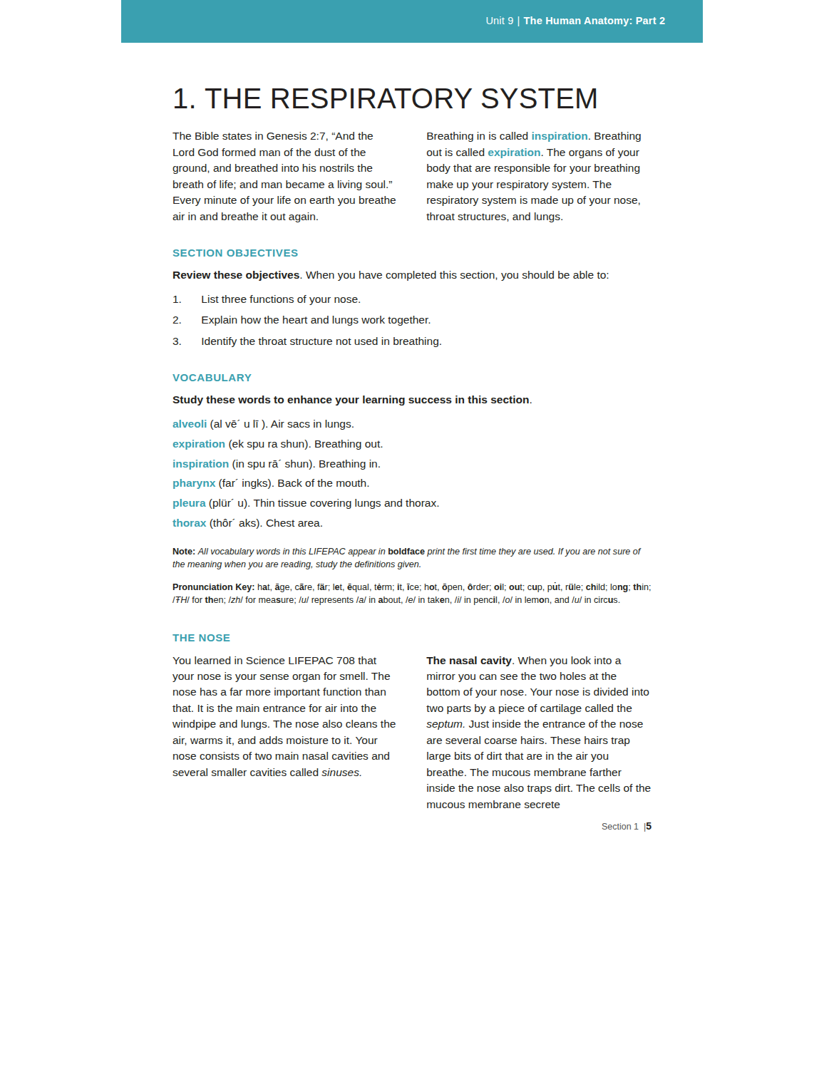Unit 9|The Human Anatomy: Part 2
1. THE RESPIRATORY SYSTEM
The Bible states in Genesis 2:7, “And the Lord God formed man of the dust of the ground, and breathed into his nostrils the breath of life; and man became a living soul.” Every minute of your life on earth you breathe air in and breathe it out again.
Breathing in is called inspiration. Breathing out is called expiration. The organs of your body that are responsible for your breathing make up your respiratory system. The respiratory system is made up of your nose, throat structures, and lungs.
Section Objectives
Review these objectives. When you have completed this section, you should be able to:
1. List three functions of your nose.
2. Explain how the heart and lungs work together.
3. Identify the throat structure not used in breathing.
Vocabulary
Study these words to enhance your learning success in this section.
alveoli (al vē´ u lī ). Air sacs in lungs.
expiration (ek spu ra shun). Breathing out.
inspiration (in spu rā´ shun). Breathing in.
pharynx (far´ ingks). Back of the mouth.
pleura (plür´ u). Thin tissue covering lungs and thorax.
thorax (thôr´ aks). Chest area.
Note: All vocabulary words in this LIFEPAC appear in boldface print the first time they are used. If you are not sure of the meaning when you are reading, study the definitions given.
Pronunciation Key: hat, āge, cãre, fär; let, ēqual, tėrm; it, īce; hot, ōpen, ôrder; oil; out; cup, pu̇t, rüle; child; long; thin; /ŦH/ for then; /zh/ for measure; /u/ represents /a/ in about, /e/ in taken, /i/ in pencil, /o/ in lemon, and /u/ in circus.
The Nose
You learned in Science LIFEPAC 708 that your nose is your sense organ for smell. The nose has a far more important function than that. It is the main entrance for air into the windpipe and lungs. The nose also cleans the air, warms it, and adds moisture to it. Your nose consists of two main nasal cavities and several smaller cavities called sinuses.
The nasal cavity. When you look into a mirror you can see the two holes at the bottom of your nose. Your nose is divided into two parts by a piece of cartilage called the septum. Just inside the entrance of the nose are several coarse hairs. These hairs trap large bits of dirt that are in the air you breathe. The mucous membrane farther inside the nose also traps dirt. The cells of the mucous membrane secrete
Section 1 |5